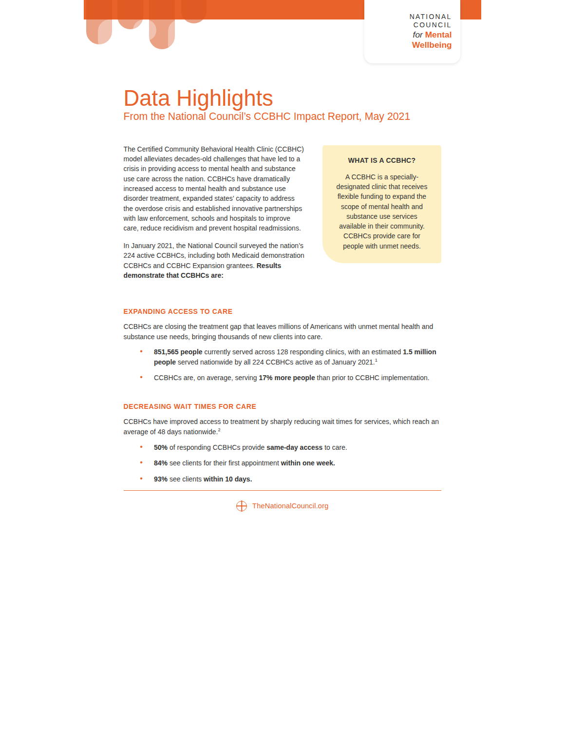National
Council
for Mental
Wellbeing
Data Highlights
From the National Council’s CCBHC Impact Report, May 2021
The Certified Community Behavioral Health Clinic (CCBHC) model alleviates decades-old challenges that have led to a crisis in providing access to mental health and substance use care across the nation. CCBHCs have dramatically increased access to mental health and substance use disorder treatment, expanded states’ capacity to address the overdose crisis and established innovative partnerships with law enforcement, schools and hospitals to improve care, reduce recidivism and prevent hospital readmissions.
In January 2021, the National Council surveyed the nation’s 224 active CCBHCs, including both Medicaid demonstration CCBHCs and CCBHC Expansion grantees. Results demonstrate that CCBHCs are:
WHAT IS A CCBHC?
A CCBHC is a specially-designated clinic that receives flexible funding to expand the scope of mental health and substance use services available in their community. CCBHCs provide care for people with unmet needs.
Expanding Access to Care
CCBHCs are closing the treatment gap that leaves millions of Americans with unmet mental health and substance use needs, bringing thousands of new clients into care.
851,565 people currently served across 128 responding clinics, with an estimated 1.5 million people served nationwide by all 224 CCBHCs active as of January 2021.1
CCBHCs are, on average, serving 17% more people than prior to CCBHC implementation.
Decreasing Wait Times for Care
CCBHCs have improved access to treatment by sharply reducing wait times for services, which reach an average of 48 days nationwide.2
50% of responding CCBHCs provide same-day access to care.
84% see clients for their first appointment within one week.
93% see clients within 10 days.
TheNationalCouncil.org